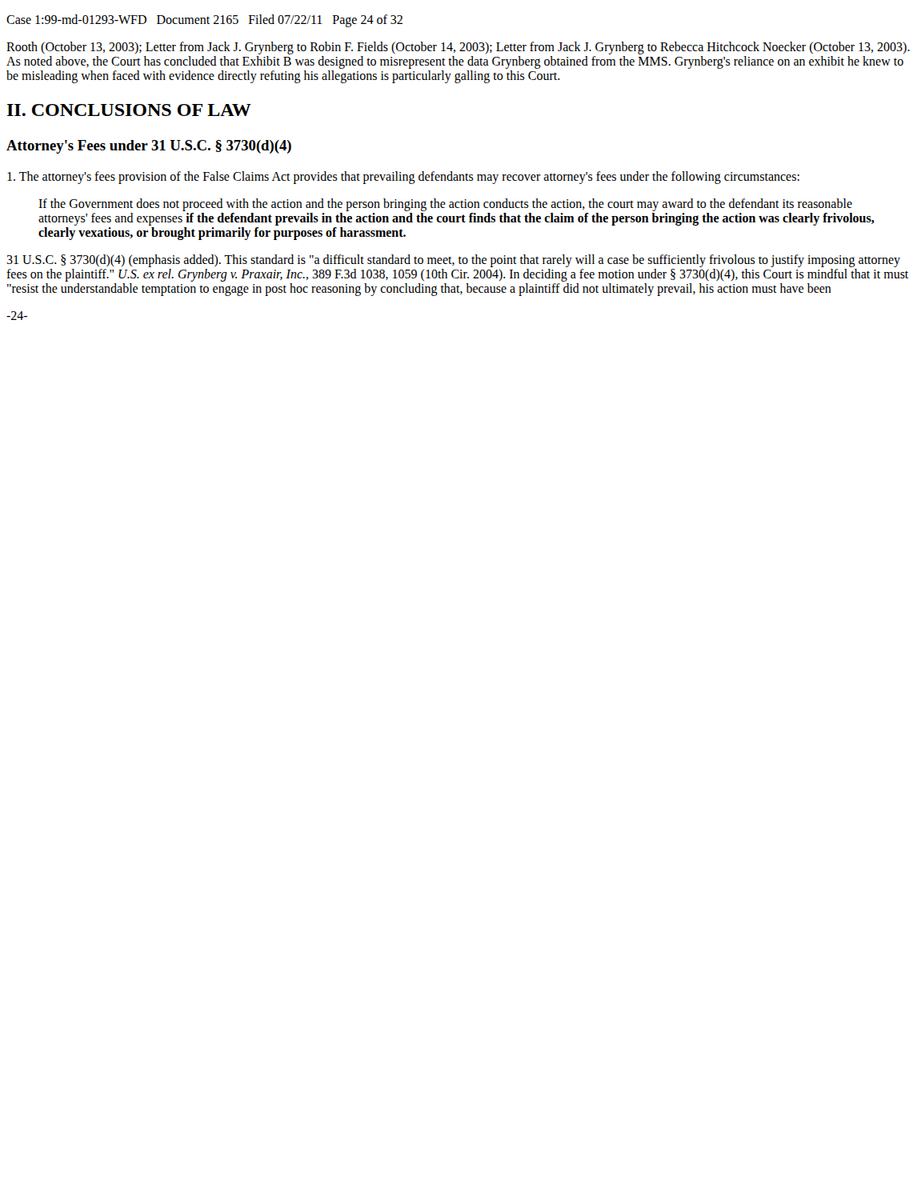Case 1:99-md-01293-WFD Document 2165 Filed 07/22/11 Page 24 of 32
Rooth (October 13, 2003); Letter from Jack J. Grynberg to Robin F. Fields (October 14, 2003); Letter from Jack J. Grynberg to Rebecca Hitchcock Noecker (October 13, 2003). As noted above, the Court has concluded that Exhibit B was designed to misrepresent the data Grynberg obtained from the MMS. Grynberg's reliance on an exhibit he knew to be misleading when faced with evidence directly refuting his allegations is particularly galling to this Court.
II. CONCLUSIONS OF LAW
Attorney's Fees under 31 U.S.C. § 3730(d)(4)
1. The attorney's fees provision of the False Claims Act provides that prevailing defendants may recover attorney's fees under the following circumstances:
If the Government does not proceed with the action and the person bringing the action conducts the action, the court may award to the defendant its reasonable attorneys' fees and expenses if the defendant prevails in the action and the court finds that the claim of the person bringing the action was clearly frivolous, clearly vexatious, or brought primarily for purposes of harassment.
31 U.S.C. § 3730(d)(4) (emphasis added). This standard is "a difficult standard to meet, to the point that rarely will a case be sufficiently frivolous to justify imposing attorney fees on the plaintiff." U.S. ex rel. Grynberg v. Praxair, Inc., 389 F.3d 1038, 1059 (10th Cir. 2004). In deciding a fee motion under § 3730(d)(4), this Court is mindful that it must "resist the understandable temptation to engage in post hoc reasoning by concluding that, because a plaintiff did not ultimately prevail, his action must have been
-24-